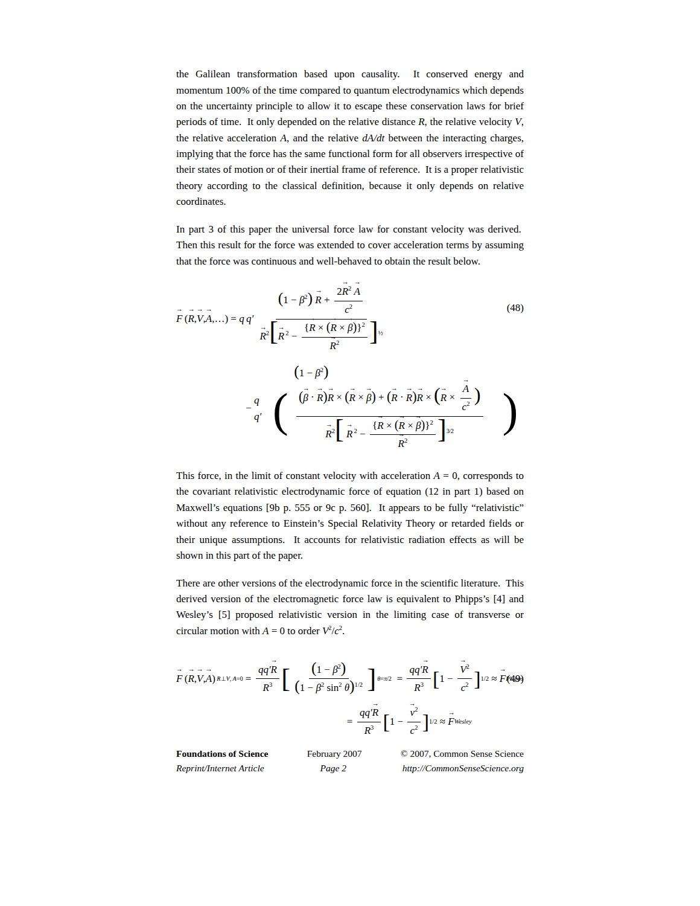the Galilean transformation based upon causality. It conserved energy and momentum 100% of the time compared to quantum electrodynamics which depends on the uncertainty principle to allow it to escape these conservation laws for brief periods of time. It only depended on the relative distance R, the relative velocity V, the relative acceleration A, and the relative dA/dt between the interacting charges, implying that the force has the same functional form for all observers irrespective of their states of motion or of their inertial frame of reference. It is a proper relativistic theory according to the classical definition, because it only depends on relative coordinates.
In part 3 of this paper the universal force law for constant velocity was derived. Then this result for the force was extended to cover acceleration terms by assuming that the force was continuous and well-behaved to obtain the result below.
F (R, V, A,…) = q q′ (1 − β2) R + 2 R2 A c2 R2[R 2 − {R × (R × β)}2 R2] ½ (48)
− q q′ ( (1 − β2) (β · R) R × (R × β) + (R · R) R × (R × Ac2) R2[ R 2 − {R × (R × β)}2 R2] 3⁄2 )
This force, in the limit of constant velocity with acceleration A = 0, corresponds to the covariant relativistic electrodynamic force of equation (12 in part 1) based on Maxwell’s equations [9b p. 555 or 9c p. 560]. It appears to be fully “relativistic” without any reference to Einstein’s Special Relativity Theory or retarded fields or their unique assumptions. It accounts for relativistic radiation effects as will be shown in this part of the paper.
There are other versions of the electrodynamic force in the scientific literature. This derived version of the electromagnetic force law is equivalent to Phipps’s [4] and Wesley’s [5] proposed relativistic version in the limiting case of transverse or circular motion with A = 0 to order V2/c2.
F (R, V, A) R⊥V, A=0 = qq′R R3 [ (1 − β2) (1 − β2 sin2 θ)1/2 ] θ=π/2 = qq′R R3 [1 − V2 c2]1/2 ≈ FPhipps (49)
= qq′R R3 [1 − v2 c2]1/2 ≈ FWesley
Foundations of Science
February 2007
© 2007, Common Sense Science
Reprint/Internet Article
Page 2
http://CommonSenseScience.org